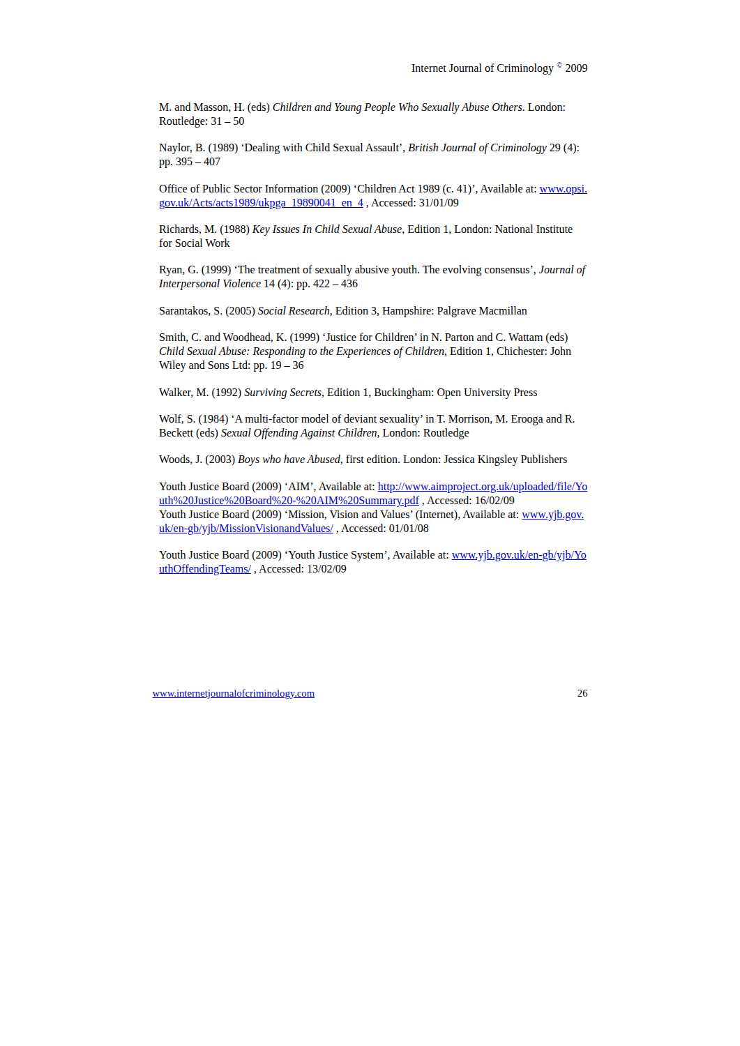Internet Journal of Criminology © 2009
M. and Masson, H. (eds) Children and Young People Who Sexually Abuse Others. London: Routledge: 31 – 50
Naylor, B. (1989) ‘Dealing with Child Sexual Assault’, British Journal of Criminology 29 (4): pp. 395 – 407
Office of Public Sector Information (2009) ‘Children Act 1989 (c. 41)’, Available at: www.opsi.gov.uk/Acts/acts1989/ukpga_19890041_en_4 , Accessed: 31/01/09
Richards, M. (1988) Key Issues In Child Sexual Abuse, Edition 1, London: National Institute for Social Work
Ryan, G. (1999) ‘The treatment of sexually abusive youth. The evolving consensus’, Journal of Interpersonal Violence 14 (4): pp. 422 – 436
Sarantakos, S. (2005) Social Research, Edition 3, Hampshire: Palgrave Macmillan
Smith, C. and Woodhead, K. (1999) ‘Justice for Children’ in N. Parton and C. Wattam (eds) Child Sexual Abuse: Responding to the Experiences of Children, Edition 1, Chichester: John Wiley and Sons Ltd: pp. 19 – 36
Walker, M. (1992) Surviving Secrets, Edition 1, Buckingham: Open University Press
Wolf, S. (1984) ‘A multi-factor model of deviant sexuality’ in T. Morrison, M. Erooga and R. Beckett (eds) Sexual Offending Against Children, London: Routledge
Woods, J. (2003) Boys who have Abused, first edition. London: Jessica Kingsley Publishers
Youth Justice Board (2009) ‘AIM’, Available at: http://www.aimproject.org.uk/uploaded/file/Youth%20Justice%20Board%20-%20AIM%20Summary.pdf , Accessed: 16/02/09
Youth Justice Board (2009) ‘Mission, Vision and Values’ (Internet), Available at: www.yjb.gov.uk/en-gb/yjb/MissionVisionandValues/ , Accessed: 01/01/08
Youth Justice Board (2009) ‘Youth Justice System’, Available at: www.yjb.gov.uk/en-gb/yjb/YouthOffendingTeams/ , Accessed: 13/02/09
www.internetjournalofcriminology.com 26